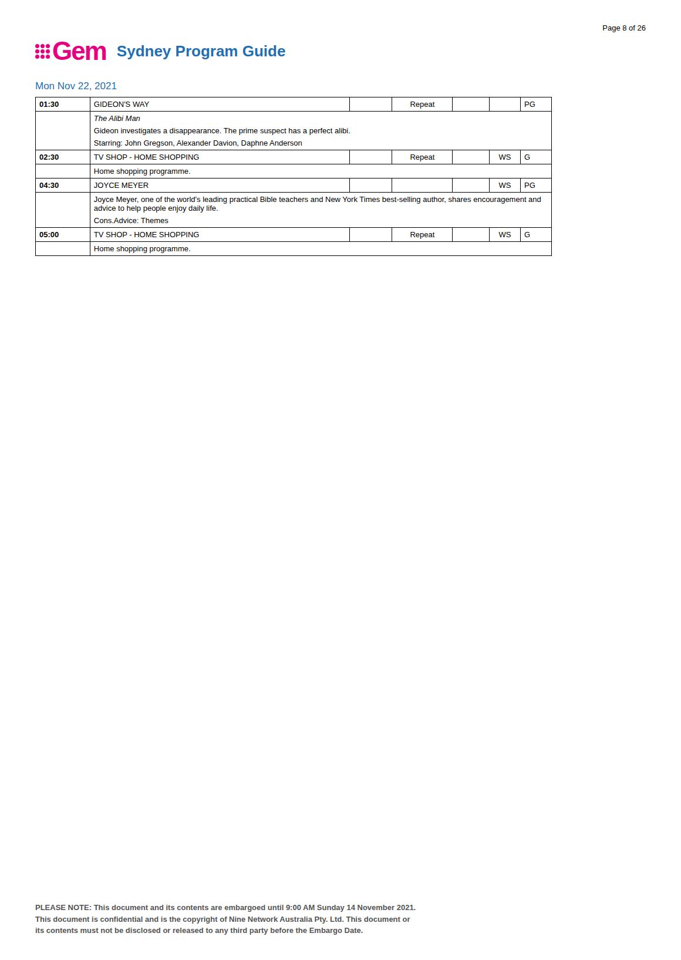Page 8 of 26
Gem
Sydney Program Guide
Mon Nov 22, 2021
| 01:30 | GIDEON'S WAY | | Repeat | | | PG |
| | The Alibi Man Gideon investigates a disappearance. The prime suspect has a perfect alibi. Starring: John Gregson, Alexander Davion, Daphne Anderson |
| 02:30 | TV SHOP - HOME SHOPPING | | Repeat | | WS | G |
| | Home shopping programme. |
| 04:30 | JOYCE MEYER | | | | WS | PG |
| | Joyce Meyer, one of the world's leading practical Bible teachers and New York Times best-selling author, shares encouragement and advice to help people enjoy daily life. Cons.Advice: Themes |
| 05:00 | TV SHOP - HOME SHOPPING | | Repeat | | WS | G |
| | Home shopping programme. |
PLEASE NOTE: This document and its contents are embargoed until 9:00 AM Sunday 14 November 2021.
This document is confidential and is the copyright of Nine Network Australia Pty. Ltd. This document or
its contents must not be disclosed or released to any third party before the Embargo Date.